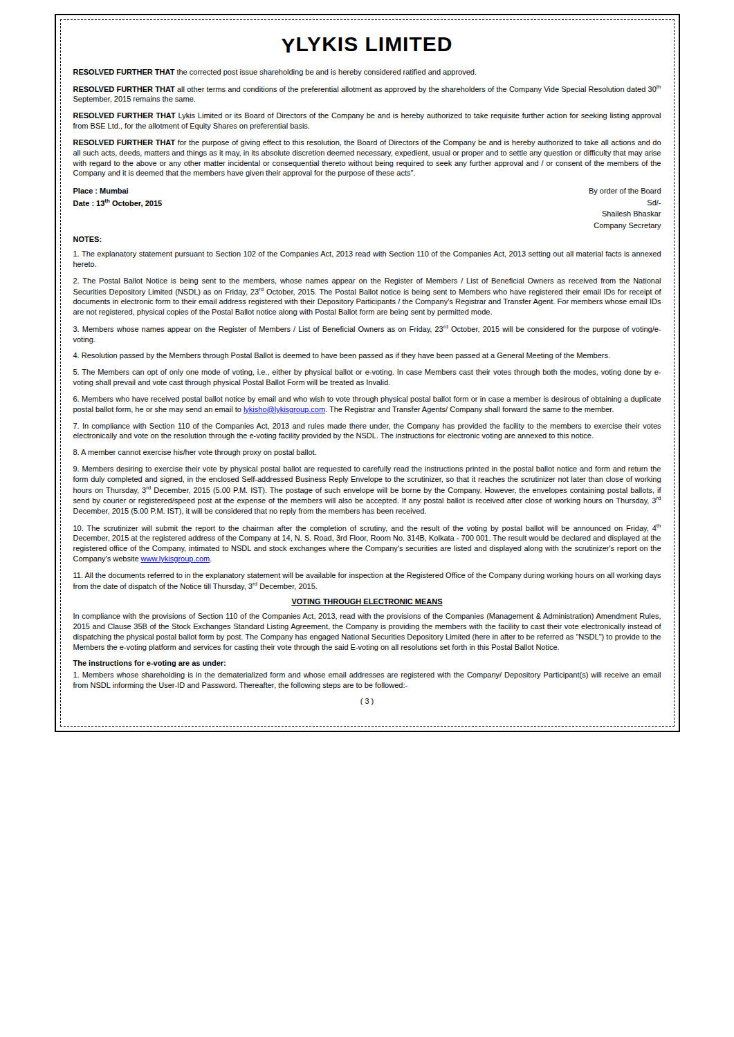ΥLYKIS LIMITED
RESOLVED FURTHER THAT the corrected post issue shareholding be and is hereby considered ratified and approved.
RESOLVED FURTHER THAT all other terms and conditions of the preferential allotment as approved by the shareholders of the Company Vide Special Resolution dated 30th September, 2015 remains the same.
RESOLVED FURTHER THAT Lykis Limited or its Board of Directors of the Company be and is hereby authorized to take requisite further action for seeking listing approval from BSE Ltd., for the allotment of Equity Shares on preferential basis.
RESOLVED FURTHER THAT for the purpose of giving effect to this resolution, the Board of Directors of the Company be and is hereby authorized to take all actions and do all such acts, deeds, matters and things as it may, in its absolute discretion deemed necessary, expedient, usual or proper and to settle any question or difficulty that may arise with regard to the above or any other matter incidental or consequential thereto without being required to seek any further approval and / or consent of the members of the Company and it is deemed that the members have given their approval for the purpose of these acts".
Place : Mumbai
Date : 13th October, 2015
By order of the Board
Sd/-
Shailesh Bhaskar
Company Secretary
NOTES:
1. The explanatory statement pursuant to Section 102 of the Companies Act, 2013 read with Section 110 of the Companies Act, 2013 setting out all material facts is annexed hereto.
2. The Postal Ballot Notice is being sent to the members, whose names appear on the Register of Members / List of Beneficial Owners as received from the National Securities Depository Limited (NSDL) as on Friday, 23rd October, 2015. The Postal Ballot notice is being sent to Members who have registered their email IDs for receipt of documents in electronic form to their email address registered with their Depository Participants / the Company's Registrar and Transfer Agent. For members whose email IDs are not registered, physical copies of the Postal Ballot notice along with Postal Ballot form are being sent by permitted mode.
3. Members whose names appear on the Register of Members / List of Beneficial Owners as on Friday, 23rd October, 2015 will be considered for the purpose of voting/e-voting.
4. Resolution passed by the Members through Postal Ballot is deemed to have been passed as if they have been passed at a General Meeting of the Members.
5. The Members can opt of only one mode of voting, i.e., either by physical ballot or e-voting. In case Members cast their votes through both the modes, voting done by e-voting shall prevail and vote cast through physical Postal Ballot Form will be treated as Invalid.
6. Members who have received postal ballot notice by email and who wish to vote through physical postal ballot form or in case a member is desirous of obtaining a duplicate postal ballot form, he or she may send an email to lykisho@lykisgroup.com. The Registrar and Transfer Agents/ Company shall forward the same to the member.
7. In compliance with Section 110 of the Companies Act, 2013 and rules made there under, the Company has provided the facility to the members to exercise their votes electronically and vote on the resolution through the e-voting facility provided by the NSDL. The instructions for electronic voting are annexed to this notice.
8. A member cannot exercise his/her vote through proxy on postal ballot.
9. Members desiring to exercise their vote by physical postal ballot are requested to carefully read the instructions printed in the postal ballot notice and form and return the form duly completed and signed, in the enclosed Self-addressed Business Reply Envelope to the scrutinizer, so that it reaches the scrutinizer not later than close of working hours on Thursday, 3rd December, 2015 (5.00 P.M. IST). The postage of such envelope will be borne by the Company. However, the envelopes containing postal ballots, if send by courier or registered/speed post at the expense of the members will also be accepted. If any postal ballot is received after close of working hours on Thursday, 3rd December, 2015 (5.00 P.M. IST), it will be considered that no reply from the members has been received.
10. The scrutinizer will submit the report to the chairman after the completion of scrutiny, and the result of the voting by postal ballot will be announced on Friday, 4th December, 2015 at the registered address of the Company at 14, N. S. Road, 3rd Floor, Room No. 314B, Kolkata - 700 001. The result would be declared and displayed at the registered office of the Company, intimated to NSDL and stock exchanges where the Company's securities are listed and displayed along with the scrutinizer's report on the Company's website www.lykisgroup.com.
11. All the documents referred to in the explanatory statement will be available for inspection at the Registered Office of the Company during working hours on all working days from the date of dispatch of the Notice till Thursday, 3rd December, 2015.
VOTING THROUGH ELECTRONIC MEANS
In compliance with the provisions of Section 110 of the Companies Act, 2013, read with the provisions of the Companies (Management & Administration) Amendment Rules, 2015 and Clause 35B of the Stock Exchanges Standard Listing Agreement, the Company is providing the members with the facility to cast their vote electronically instead of dispatching the physical postal ballot form by post. The Company has engaged National Securities Depository Limited (here in after to be referred as "NSDL") to provide to the Members the e-voting platform and services for casting their vote through the said E-voting on all resolutions set forth in this Postal Ballot Notice.
The instructions for e-voting are as under:
1. Members whose shareholding is in the dematerialized form and whose email addresses are registered with the Company/ Depository Participant(s) will receive an email from NSDL informing the User-ID and Password. Thereafter, the following steps are to be followed:-
( 3 )